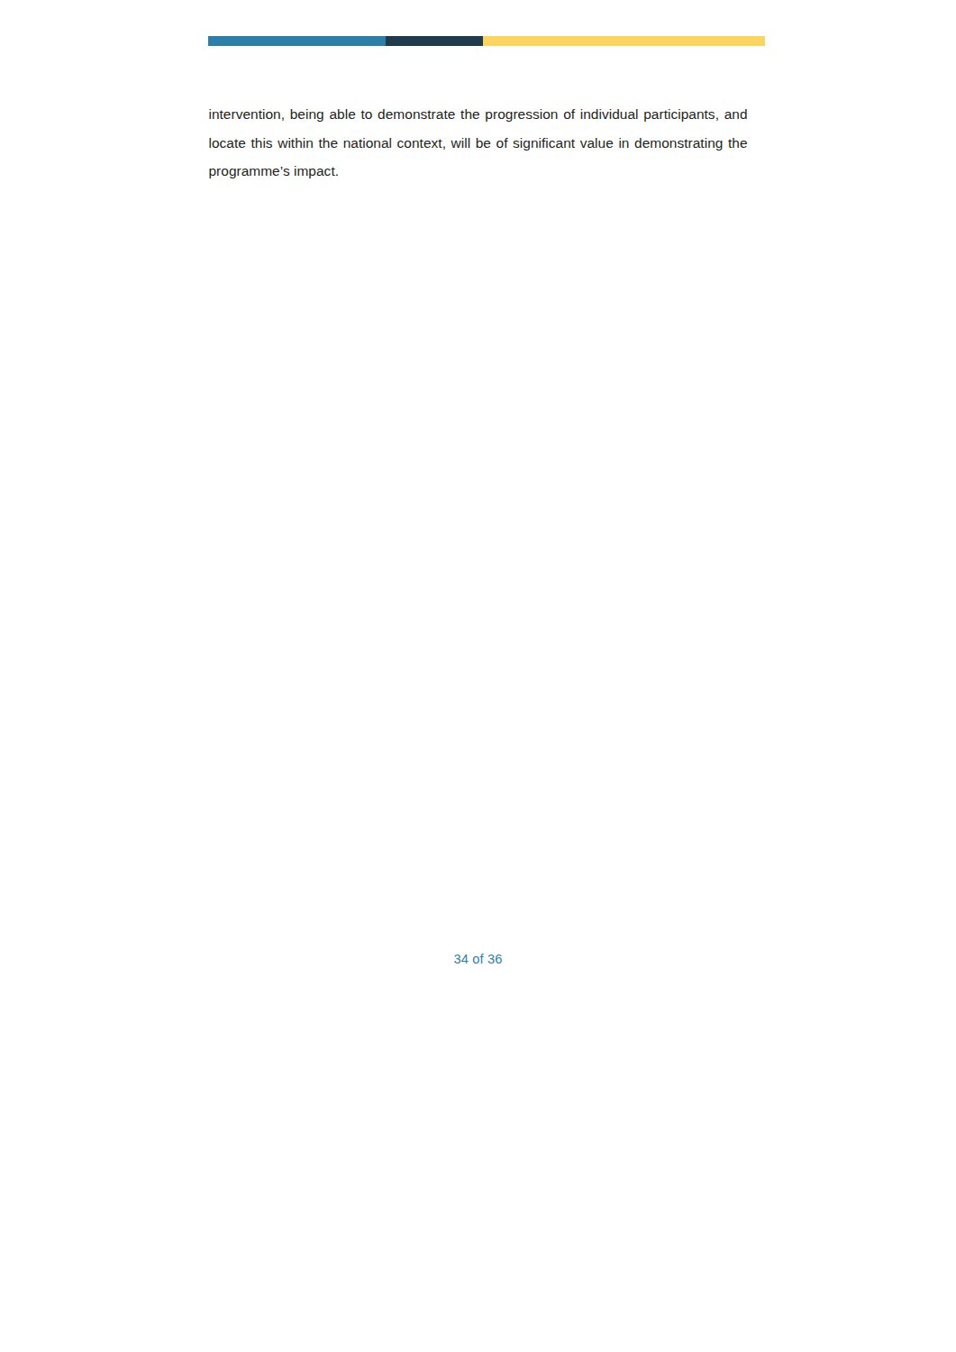intervention, being able to demonstrate the progression of individual participants, and locate this within the national context, will be of significant value in demonstrating the programme’s impact.
34 of 36